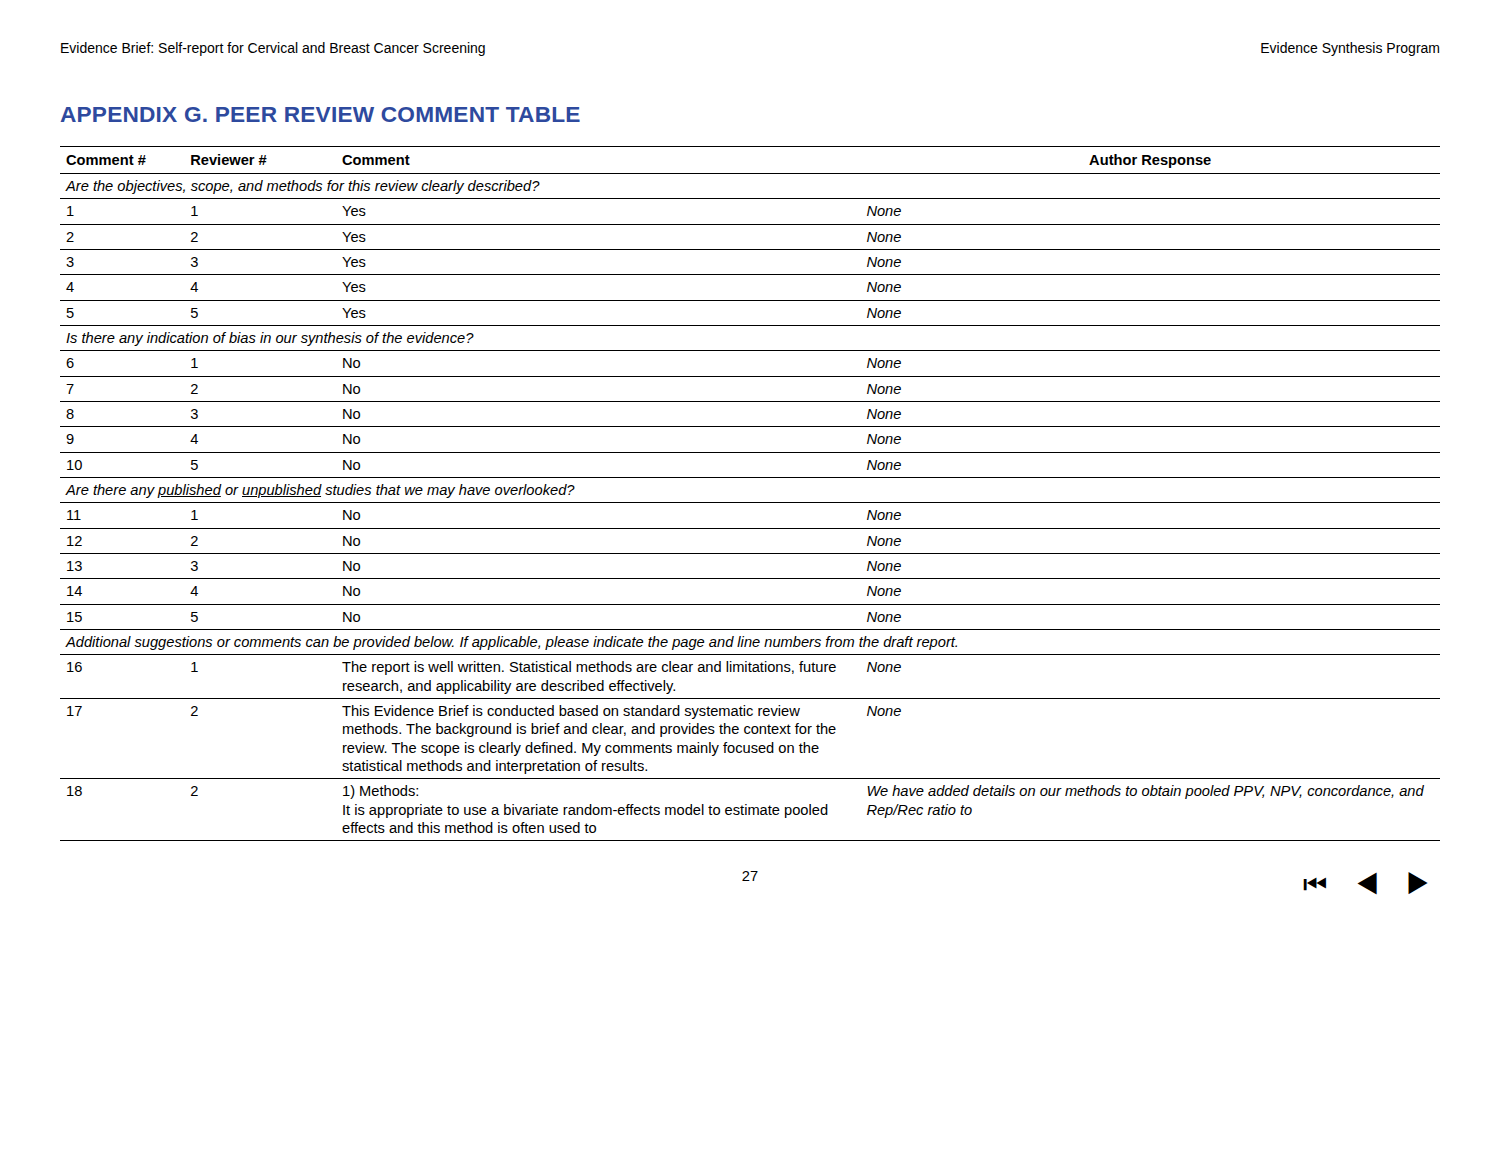Evidence Brief: Self-report for Cervical and Breast Cancer Screening Evidence Synthesis Program
APPENDIX G. PEER REVIEW COMMENT TABLE
| Comment # | Reviewer # | Comment | Author Response |
| --- | --- | --- | --- |
| Are the objectives, scope, and methods for this review clearly described? |
| 1 | 1 | Yes | None |
| 2 | 2 | Yes | None |
| 3 | 3 | Yes | None |
| 4 | 4 | Yes | None |
| 5 | 5 | Yes | None |
| Is there any indication of bias in our synthesis of the evidence? |
| 6 | 1 | No | None |
| 7 | 2 | No | None |
| 8 | 3 | No | None |
| 9 | 4 | No | None |
| 10 | 5 | No | None |
| Are there any published or unpublished studies that we may have overlooked? |
| 11 | 1 | No | None |
| 12 | 2 | No | None |
| 13 | 3 | No | None |
| 14 | 4 | No | None |
| 15 | 5 | No | None |
| Additional suggestions or comments can be provided below. If applicable, please indicate the page and line numbers from the draft report. |
| 16 | 1 | The report is well written. Statistical methods are clear and limitations, future research, and applicability are described effectively. | None |
| 17 | 2 | This Evidence Brief is conducted based on standard systematic review methods. The background is brief and clear, and provides the context for the review. The scope is clearly defined. My comments mainly focused on the statistical methods and interpretation of results. | None |
| 18 | 2 | 1) Methods: It is appropriate to use a bivariate random-effects model to estimate pooled effects and this method is often used to | We have added details on our methods to obtain pooled PPV, NPV, concordance, and Rep/Rec ratio to |
27
⏮ ◀ ▶